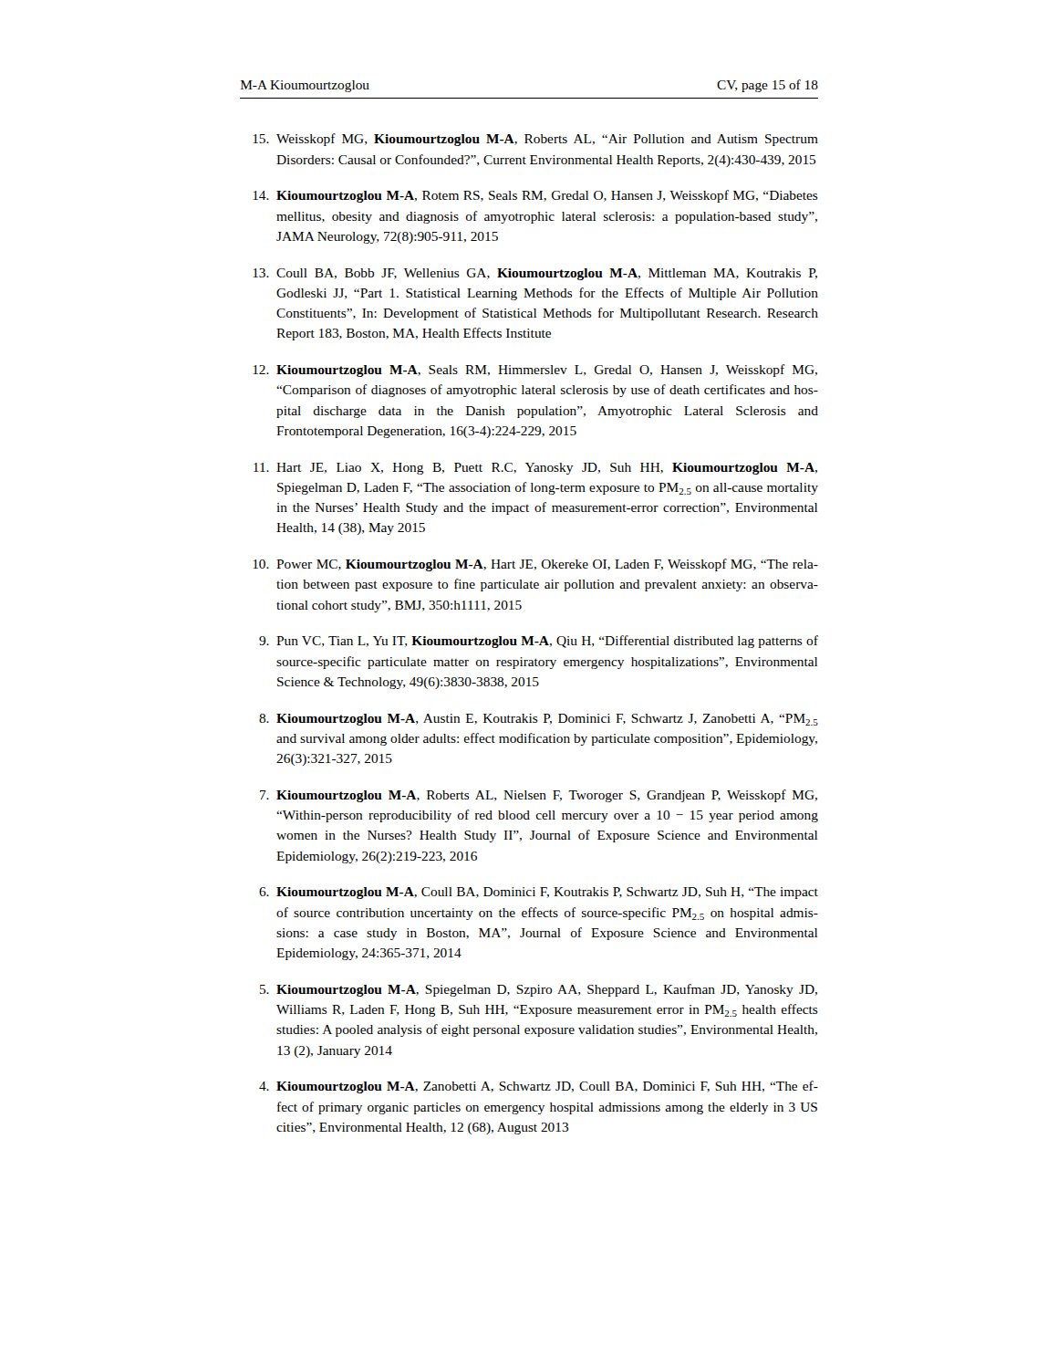M-A Kioumourtzoglou
CV, page 15 of 18
15. Weisskopf MG, Kioumourtzoglou M-A, Roberts AL, “Air Pollution and Autism Spectrum Disorders: Causal or Confounded?”, Current Environmental Health Reports, 2(4):430-439, 2015
14. Kioumourtzoglou M-A, Rotem RS, Seals RM, Gredal O, Hansen J, Weisskopf MG, “Diabetes mellitus, obesity and diagnosis of amyotrophic lateral sclerosis: a population-based study”, JAMA Neurology, 72(8):905-911, 2015
13. Coull BA, Bobb JF, Wellenius GA, Kioumourtzoglou M-A, Mittleman MA, Koutrakis P, Godleski JJ, “Part 1. Statistical Learning Methods for the Effects of Multiple Air Pollution Constituents”, In: Development of Statistical Methods for Multipollutant Research. Research Report 183, Boston, MA, Health Effects Institute
12. Kioumourtzoglou M-A, Seals RM, Himmerslev L, Gredal O, Hansen J, Weisskopf MG, “Comparison of diagnoses of amyotrophic lateral sclerosis by use of death certificates and hospital discharge data in the Danish population”, Amyotrophic Lateral Sclerosis and Frontotemporal Degeneration, 16(3-4):224-229, 2015
11. Hart JE, Liao X, Hong B, Puett R.C, Yanosky JD, Suh HH, Kioumourtzoglou M-A, Spiegelman D, Laden F, “The association of long-term exposure to PM2.5 on all-cause mortality in the Nurses’ Health Study and the impact of measurement-error correction”, Environmental Health, 14 (38), May 2015
10. Power MC, Kioumourtzoglou M-A, Hart JE, Okereke OI, Laden F, Weisskopf MG, “The relation between past exposure to fine particulate air pollution and prevalent anxiety: an observational cohort study”, BMJ, 350:h1111, 2015
9. Pun VC, Tian L, Yu IT, Kioumourtzoglou M-A, Qiu H, “Differential distributed lag patterns of source-specific particulate matter on respiratory emergency hospitalizations”, Environmental Science & Technology, 49(6):3830-3838, 2015
8. Kioumourtzoglou M-A, Austin E, Koutrakis P, Dominici F, Schwartz J, Zanobetti A, “PM2.5 and survival among older adults: effect modification by particulate composition”, Epidemiology, 26(3):321-327, 2015
7. Kioumourtzoglou M-A, Roberts AL, Nielsen F, Tworoger S, Grandjean P, Weisskopf MG, “Within-person reproducibility of red blood cell mercury over a 10 − 15 year period among women in the Nurses? Health Study II”, Journal of Exposure Science and Environmental Epidemiology, 26(2):219-223, 2016
6. Kioumourtzoglou M-A, Coull BA, Dominici F, Koutrakis P, Schwartz JD, Suh H, “The impact of source contribution uncertainty on the effects of source-specific PM2.5 on hospital admissions: a case study in Boston, MA”, Journal of Exposure Science and Environmental Epidemiology, 24:365-371, 2014
5. Kioumourtzoglou M-A, Spiegelman D, Szpiro AA, Sheppard L, Kaufman JD, Yanosky JD, Williams R, Laden F, Hong B, Suh HH, “Exposure measurement error in PM2.5 health effects studies: A pooled analysis of eight personal exposure validation studies”, Environmental Health, 13 (2), January 2014
4. Kioumourtzoglou M-A, Zanobetti A, Schwartz JD, Coull BA, Dominici F, Suh HH, “The effect of primary organic particles on emergency hospital admissions among the elderly in 3 US cities”, Environmental Health, 12 (68), August 2013